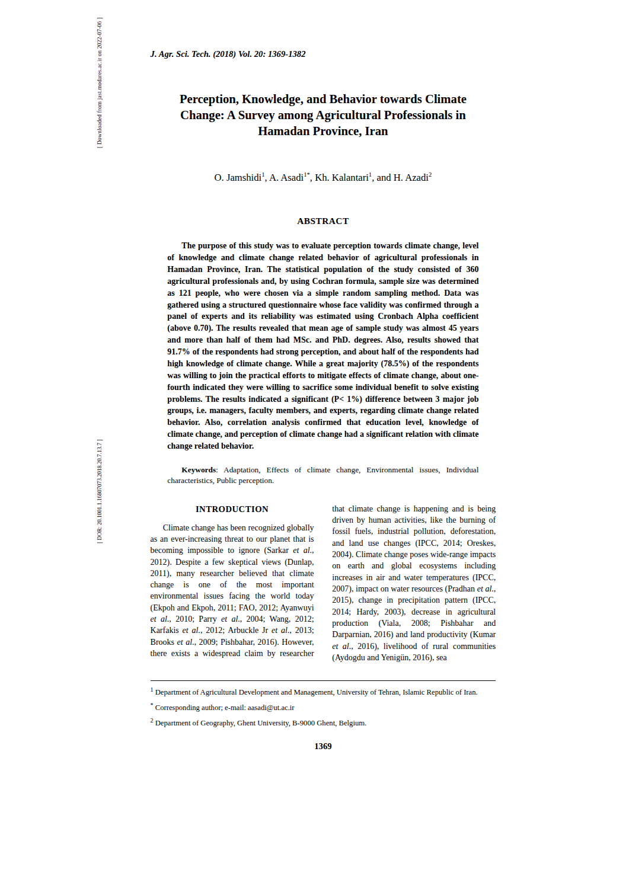[ Downloaded from jast.modares.ac.ir on 2022-07-06 ]
[ DOR: 20.1001.1.16807073.2018.20.7.13.7 ]
J. Agr. Sci. Tech. (2018) Vol. 20: 1369-1382
Perception, Knowledge, and Behavior towards Climate
Change: A Survey among Agricultural Professionals in
Hamadan Province, Iran
O. Jamshidi1, A. Asadi1*, Kh. Kalantari1, and H. Azadi2
ABSTRACT
The purpose of this study was to evaluate perception towards climate change, level of knowledge and climate change related behavior of agricultural professionals in Hamadan Province, Iran. The statistical population of the study consisted of 360 agricultural professionals and, by using Cochran formula, sample size was determined as 121 people, who were chosen via a simple random sampling method. Data was gathered using a structured questionnaire whose face validity was confirmed through a panel of experts and its reliability was estimated using Cronbach Alpha coefficient (above 0.70). The results revealed that mean age of sample study was almost 45 years and more than half of them had MSc. and PhD. degrees. Also, results showed that 91.7% of the respondents had strong perception, and about half of the respondents had high knowledge of climate change. While a great majority (78.5%) of the respondents was willing to join the practical efforts to mitigate effects of climate change, about one-fourth indicated they were willing to sacrifice some individual benefit to solve existing problems. The results indicated a significant (P< 1%) difference between 3 major job groups, i.e. managers, faculty members, and experts, regarding climate change related behavior. Also, correlation analysis confirmed that education level, knowledge of climate change, and perception of climate change had a significant relation with climate change related behavior.
Keywords: Adaptation, Effects of climate change, Environmental issues, Individual characteristics, Public perception.
INTRODUCTION
Climate change has been recognized globally as an ever-increasing threat to our planet that is becoming impossible to ignore (Sarkar et al., 2012). Despite a few skeptical views (Dunlap, 2011), many researcher believed that climate change is one of the most important environmental issues facing the world today (Ekpoh and Ekpoh, 2011; FAO, 2012; Ayanwuyi et al., 2010; Parry et al., 2004; Wang, 2012; Karfakis et al., 2012; Arbuckle Jr et al., 2013; Brooks et al., 2009; Pishbahar, 2016). However, there exists a widespread claim by researcher that climate change is happening and is being driven by human activities, like the burning of fossil fuels, industrial pollution, deforestation, and land use changes (IPCC, 2014; Oreskes, 2004). Climate change poses wide-range impacts on earth and global ecosystems including increases in air and water temperatures (IPCC, 2007), impact on water resources (Pradhan et al., 2015), change in precipitation pattern (IPCC, 2014; Hardy, 2003), decrease in agricultural production (Viala, 2008; Pishbahar and Darparnian, 2016) and land productivity (Kumar et al., 2016), livelihood of rural communities (Aydogdu and Yenigün, 2016), sea
1 Department of Agricultural Development and Management, University of Tehran, Islamic Republic of Iran.
* Corresponding author; e-mail: aasadi@ut.ac.ir
2 Department of Geography, Ghent University, B-9000 Ghent, Belgium.
1369